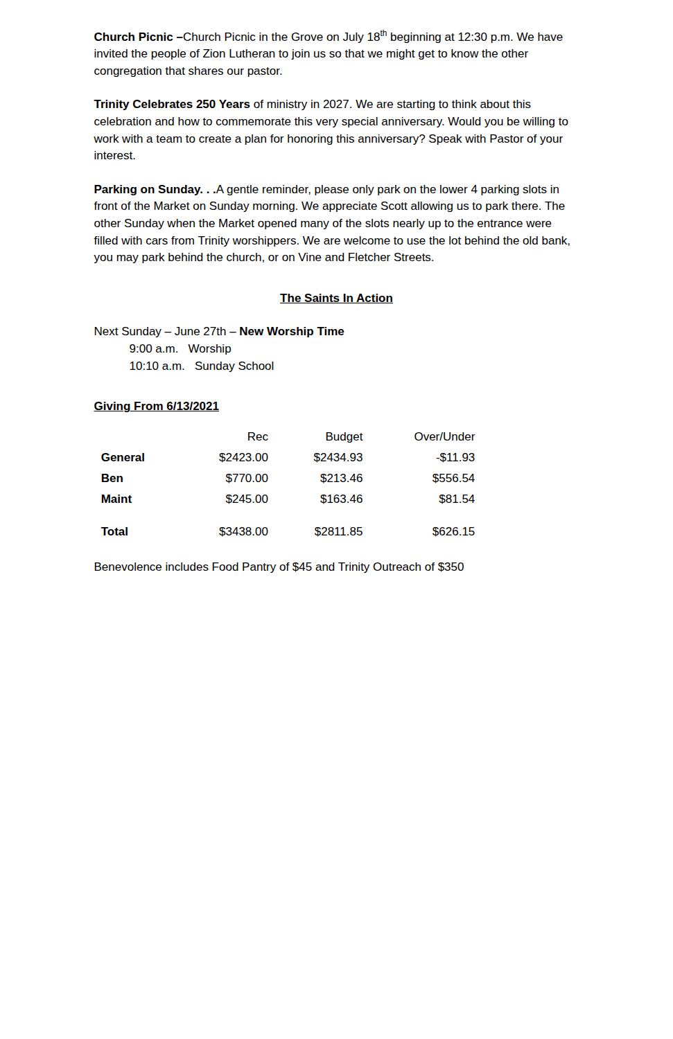Church Picnic –Church Picnic in the Grove on July 18th beginning at 12:30 p.m. We have invited the people of Zion Lutheran to join us so that we might get to know the other congregation that shares our pastor.
Trinity Celebrates 250 Years of ministry in 2027. We are starting to think about this celebration and how to commemorate this very special anniversary. Would you be willing to work with a team to create a plan for honoring this anniversary? Speak with Pastor of your interest.
Parking on Sunday. . . A gentle reminder, please only park on the lower 4 parking slots in front of the Market on Sunday morning. We appreciate Scott allowing us to park there. The other Sunday when the Market opened many of the slots nearly up to the entrance were filled with cars from Trinity worshippers. We are welcome to use the lot behind the old bank, you may park behind the church, or on Vine and Fletcher Streets.
The Saints In Action
Next Sunday – June 27th – New Worship Time
9:00 a.m. Worship
10:10 a.m. Sunday School
Giving From 6/13/2021
| | Rec | Budget | Over/Under |
| --- | --- | --- | --- |
| General | $2423.00 | $2434.93 | -$11.93 |
| Ben | $770.00 | $213.46 | $556.54 |
| Maint | $245.00 | $163.46 | $81.54 |
| Total | $3438.00 | $2811.85 | $626.15 |
Benevolence includes Food Pantry of $45 and Trinity Outreach of $350